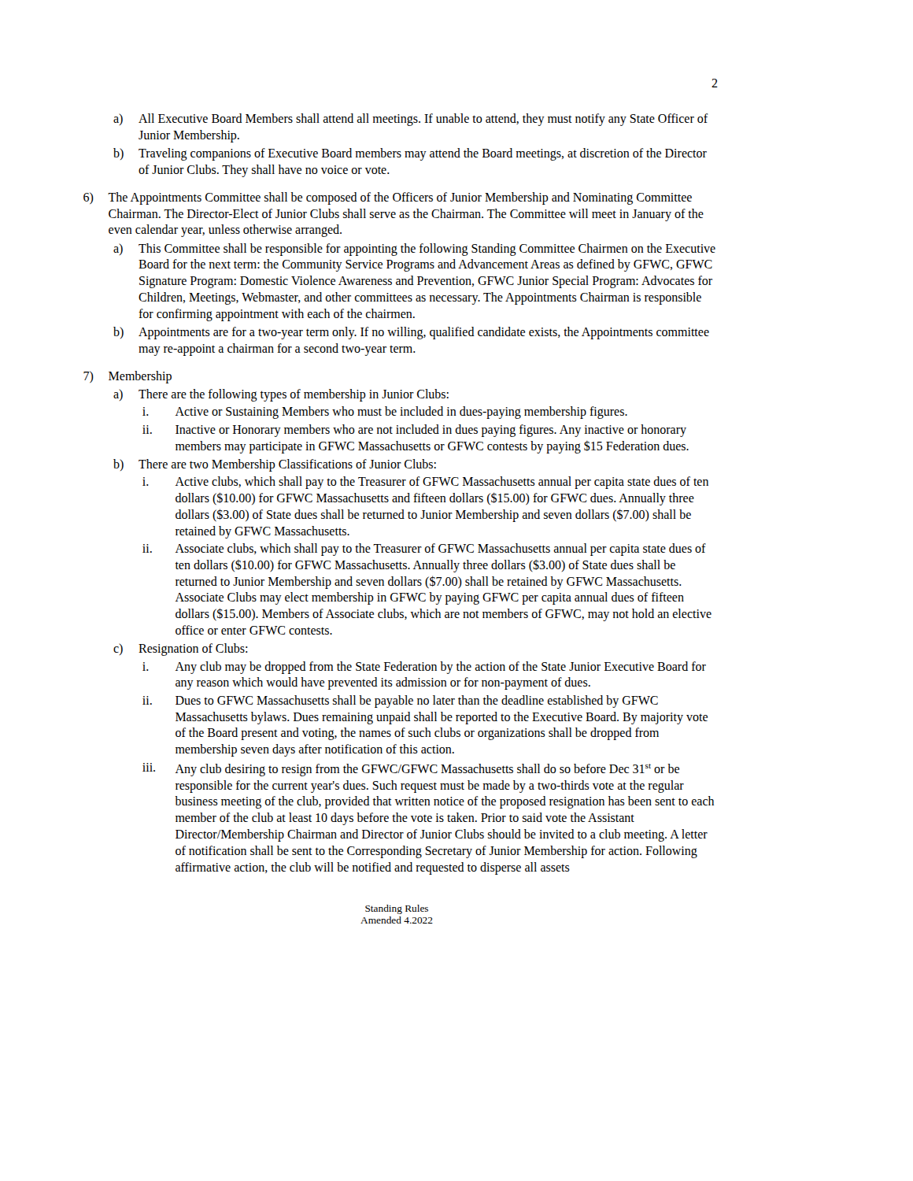2
a) All Executive Board Members shall attend all meetings. If unable to attend, they must notify any State Officer of Junior Membership.
b) Traveling companions of Executive Board members may attend the Board meetings, at discretion of the Director of Junior Clubs. They shall have no voice or vote.
6) The Appointments Committee shall be composed of the Officers of Junior Membership and Nominating Committee Chairman. The Director-Elect of Junior Clubs shall serve as the Chairman. The Committee will meet in January of the even calendar year, unless otherwise arranged.
a) This Committee shall be responsible for appointing the following Standing Committee Chairmen on the Executive Board for the next term: the Community Service Programs and Advancement Areas as defined by GFWC, GFWC Signature Program: Domestic Violence Awareness and Prevention, GFWC Junior Special Program: Advocates for Children, Meetings, Webmaster, and other committees as necessary. The Appointments Chairman is responsible for confirming appointment with each of the chairmen.
b) Appointments are for a two-year term only. If no willing, qualified candidate exists, the Appointments committee may re-appoint a chairman for a second two-year term.
7) Membership
a) There are the following types of membership in Junior Clubs:
i. Active or Sustaining Members who must be included in dues-paying membership figures.
ii. Inactive or Honorary members who are not included in dues paying figures. Any inactive or honorary members may participate in GFWC Massachusetts or GFWC contests by paying $15 Federation dues.
b) There are two Membership Classifications of Junior Clubs:
i. Active clubs, which shall pay to the Treasurer of GFWC Massachusetts annual per capita state dues of ten dollars ($10.00) for GFWC Massachusetts and fifteen dollars ($15.00) for GFWC dues. Annually three dollars ($3.00) of State dues shall be returned to Junior Membership and seven dollars ($7.00) shall be retained by GFWC Massachusetts.
ii. Associate clubs, which shall pay to the Treasurer of GFWC Massachusetts annual per capita state dues of ten dollars ($10.00) for GFWC Massachusetts. Annually three dollars ($3.00) of State dues shall be returned to Junior Membership and seven dollars ($7.00) shall be retained by GFWC Massachusetts. Associate Clubs may elect membership in GFWC by paying GFWC per capita annual dues of fifteen dollars ($15.00). Members of Associate clubs, which are not members of GFWC, may not hold an elective office or enter GFWC contests.
c) Resignation of Clubs:
i. Any club may be dropped from the State Federation by the action of the State Junior Executive Board for any reason which would have prevented its admission or for non-payment of dues.
ii. Dues to GFWC Massachusetts shall be payable no later than the deadline established by GFWC Massachusetts bylaws. Dues remaining unpaid shall be reported to the Executive Board. By majority vote of the Board present and voting, the names of such clubs or organizations shall be dropped from membership seven days after notification of this action.
iii. Any club desiring to resign from the GFWC/GFWC Massachusetts shall do so before Dec 31st or be responsible for the current year's dues. Such request must be made by a two-thirds vote at the regular business meeting of the club, provided that written notice of the proposed resignation has been sent to each member of the club at least 10 days before the vote is taken. Prior to said vote the Assistant Director/Membership Chairman and Director of Junior Clubs should be invited to a club meeting. A letter of notification shall be sent to the Corresponding Secretary of Junior Membership for action. Following affirmative action, the club will be notified and requested to disperse all assets
Standing Rules
Amended 4.2022